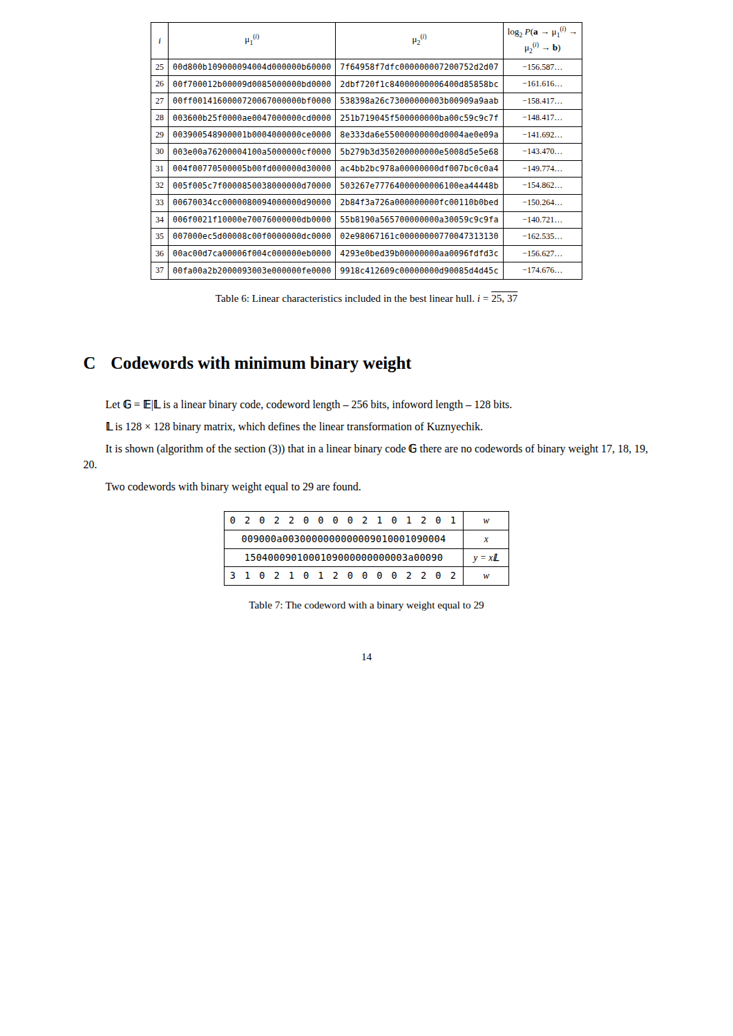| i | μ 1 ( i ) | μ 2 ( i ) | log 2 P ( a → μ 1 ( i ) → μ 2 ( i ) → b ) |
| --- | --- | --- | --- |
| 25 | 00d800b109000094004d000000b60000 | 7f64958f7dfc000000007200752d2d07 | −156.587… |
| 26 | 00f700012b00009d0085000000bd0000 | 2dbf720f1c84000000006400d85858bc | −161.616… |
| 27 | 00ff0014160000720067000000bf0000 | 538398a26c73000000003b00909a9aab | −158.417… |
| 28 | 003600b25f0000ae0047000000cd0000 | 251b719045f500000000ba00c59c9c7f | −148.417… |
| 29 | 003900548900001b0004000000ce0000 | 8e333da6e55000000000d0004ae0e09a | −141.692… |
| 30 | 003e00a76200004100a5000000cf0000 | 5b279b3d350200000000e5008d5e5e68 | −143.470… |
| 31 | 004f00770500005b00fd000000d30000 | ac4bb2bc978a00000000df007bc0c0a4 | −149.774… |
| 32 | 005f005c7f0000850038000000d70000 | 503267e77764000000006100ea44448b | −154.862… |
| 33 | 00670034cc0000080094000000d90000 | 2b84f3a726a000000000fc00110b0bed | −150.264… |
| 34 | 006f0021f10000e70076000000db0000 | 55b8190a565700000000a30059c9c9fa | −140.721… |
| 35 | 007000ec5d00008c00f0000000dc0000 | 02e98067161c00000000770047313130 | −162.535… |
| 36 | 00ac00d7ca00006f004c000000eb0000 | 4293e0bed39b00000000aa0096fdfd3c | −156.627… |
| 37 | 00fa00a2b2000093003e000000fe0000 | 9918c412609c00000000d90085d4d45c | −174.676… |
Table 6: Linear characteristics included in the best linear hull. i = 25, 37
CCodewords with minimum binary weight
Let 𝔾 = 𝔼|𝕃 is a linear binary code, codeword length – 256 bits, infoword length – 128 bits.
𝕃 is 128 × 128 binary matrix, which defines the linear transformation of Kuznyechik.
It is shown (algorithm of the section (3)) that in a linear binary code 𝔾 there are no codewords of binary weight 17, 18, 19, 20.
Two codewords with binary weight equal to 29 are found.
| 0 2 0 2 2 0 0 0 0 2 1 0 1 2 0 1 | w |
| 009000a0030000000000009010001090004 | x |
| 1504000901000109000000000003a00090 | y = x 𝕃 |
| 3 1 0 2 1 0 1 2 0 0 0 0 2 2 0 2 | w |
Table 7: The codeword with a binary weight equal to 29
14